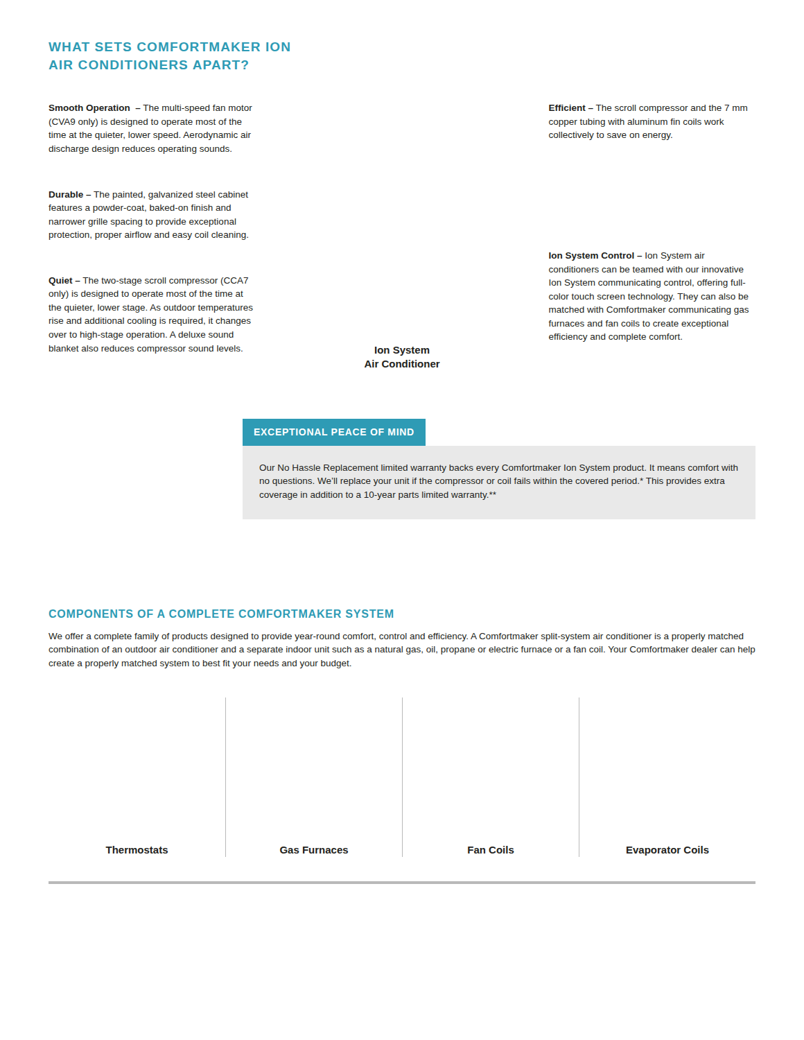What Sets Comfortmaker Ion
Air Conditioners Apart?
Smooth Operation – The multi-speed fan motor (CVA9 only) is designed to operate most of the time at the quieter, lower speed. Aerodynamic air discharge design reduces operating sounds.
Durable – The painted, galvanized steel cabinet features a powder-coat, baked-on finish and narrower grille spacing to provide exceptional protection, proper airflow and easy coil cleaning.
Quiet – The two-stage scroll compressor (CCA7 only) is designed to operate most of the time at the quieter, lower stage. As outdoor temperatures rise and additional cooling is required, it changes over to high-stage operation. A deluxe sound blanket also reduces compressor sound levels.
Ion System
Air Conditioner
Efficient – The scroll compressor and the 7 mm copper tubing with aluminum fin coils work collectively to save on energy.
Ion System Control – Ion System air conditioners can be teamed with our innovative Ion System communicating control, offering full-color touch screen technology. They can also be matched with Comfortmaker communicating gas furnaces and fan coils to create exceptional efficiency and complete comfort.
Exceptional Peace of Mind
Our No Hassle Replacement limited warranty backs every Comfortmaker Ion System product. It means comfort with no questions. We’ll replace your unit if the compressor or coil fails within the covered period.* This provides extra coverage in addition to a 10-year parts limited warranty.**
Components of a Complete Comfortmaker System
We offer a complete family of products designed to provide year-round comfort, control and efficiency. A Comfortmaker split-system air conditioner is a properly matched combination of an outdoor air conditioner and a separate indoor unit such as a natural gas, oil, propane or electric furnace or a fan coil. Your Comfortmaker dealer can help create a properly matched system to best fit your needs and your budget.
Thermostats
Gas Furnaces
Fan Coils
Evaporator Coils